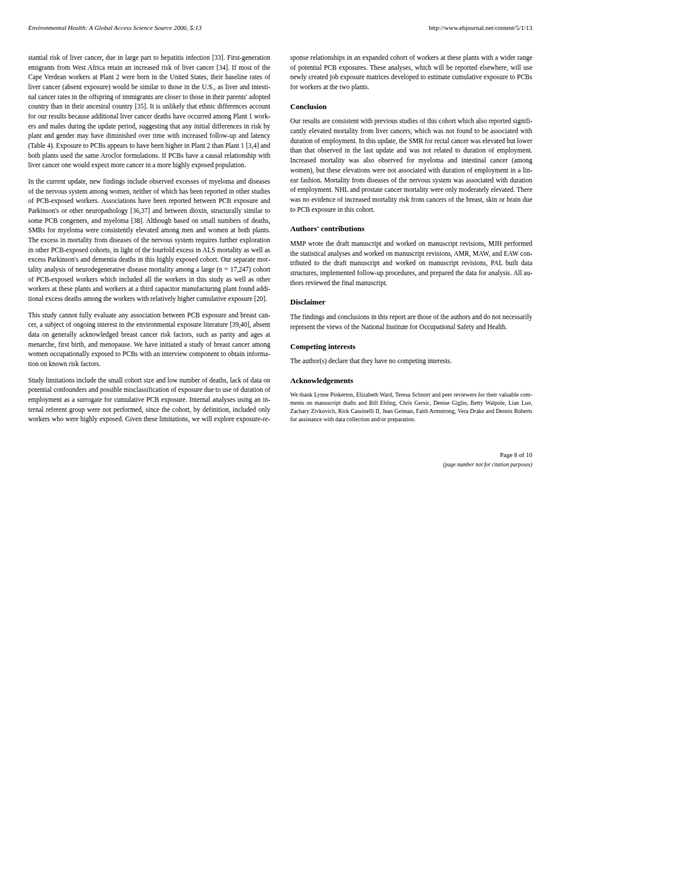Environmental Health: A Global Access Science Source 2006, 5:13 http://www.ehjournal.net/content/5/1/13
stantial risk of liver cancer, due in large part to hepatitis infection [33]. First-generation emigrants from West Africa retain an increased risk of liver cancer [34]. If most of the Cape Verdean workers at Plant 2 were born in the United States, their baseline rates of liver cancer (absent exposure) would be similar to those in the U.S., as liver and intestinal cancer rates in the offspring of immigrants are closer to those in their parents' adopted country than in their ancestral country [35]. It is unlikely that ethnic differences account for our results because additional liver cancer deaths have occurred among Plant 1 workers and males during the update period, suggesting that any initial differences in risk by plant and gender may have diminished over time with increased follow-up and latency (Table 4). Exposure to PCBs appears to have been higher in Plant 2 than Plant 1 [3,4] and both plants used the same Aroclor formulations. If PCBs have a causal relationship with liver cancer one would expect more cancer in a more highly exposed population.
In the current update, new findings include observed excesses of myeloma and diseases of the nervous system among women, neither of which has been reported in other studies of PCB-exposed workers. Associations have been reported between PCB exposure and Parkinson's or other neuropathology [36,37] and between dioxin, structurally similar to some PCB congeners, and myeloma [38]. Although based on small numbers of deaths, SMRs for myeloma were consistently elevated among men and women at both plants. The excess in mortality from diseases of the nervous system requires further exploration in other PCB-exposed cohorts, in light of the fourfold excess in ALS mortality as well as excess Parkinson's and dementia deaths in this highly exposed cohort. Our separate mortality analysis of neurodegenerative disease mortality among a large (n = 17,247) cohort of PCB-exposed workers which included all the workers in this study as well as other workers at these plants and workers at a third capacitor manufacturing plant found additional excess deaths among the workers with relatively higher cumulative exposure [20].
This study cannot fully evaluate any association between PCB exposure and breast cancer, a subject of ongoing interest in the environmental exposure literature [39,40], absent data on generally acknowledged breast cancer risk factors, such as parity and ages at menarche, first birth, and menopause. We have initiated a study of breast cancer among women occupationally exposed to PCBs with an interview component to obtain information on known risk factors.
Study limitations include the small cohort size and low number of deaths, lack of data on potential confounders and possible misclassification of exposure due to use of duration of employment as a surrogate for cumulative PCB exposure. Internal analyses using an internal referent group were not performed, since the cohort, by definition, included only workers who were highly exposed. Given these limitations, we will explore exposure-response relationships in an expanded cohort of workers at these plants with a wider range of potential PCB exposures. These analyses, which will be reported elsewhere, will use newly created job exposure matrices developed to estimate cumulative exposure to PCBs for workers at the two plants.
Conclusion
Our results are consistent with previous studies of this cohort which also reported significantly elevated mortality from liver cancers, which was not found to be associated with duration of employment. In this update, the SMR for rectal cancer was elevated but lower than that observed in the last update and was not related to duration of employment. Increased mortality was also observed for myeloma and intestinal cancer (among women), but these elevations were not associated with duration of employment in a linear fashion. Mortality from diseases of the nervous system was associated with duration of employment. NHL and prostate cancer mortality were only moderately elevated. There was no evidence of increased mortality risk from cancers of the breast, skin or brain due to PCB exposure in this cohort.
Authors' contributions
MMP wrote the draft manuscript and worked on manuscript revisions, MJH performed the statistical analyses and worked on manuscript revisions, AMR, MAW, and EAW contributed to the draft manuscript and worked on manuscript revisions, PAL built data structures, implemented follow-up procedures, and prepared the data for analysis. All authors reviewed the final manuscript.
Disclaimer
The findings and conclusions in this report are those of the authors and do not necessarily represent the views of the National Institute for Occupational Safety and Health.
Competing interests
The author(s) declare that they have no competing interests.
Acknowledgements
We thank Lynne Pinkerton, Elizabeth Ward, Teresa Schnorr and peer reviewers for their valuable comments on manuscript drafts and Bill Ehling, Chris Gersic, Denise Giglio, Betty Walpole, Lian Luo, Zachary Zivkovich, Rick Cassinelli II, Jean Geiman, Faith Armstrong, Vera Drake and Dennis Roberts for assistance with data collection and/or preparation.
Page 8 of 10 (page number not for citation purposes)